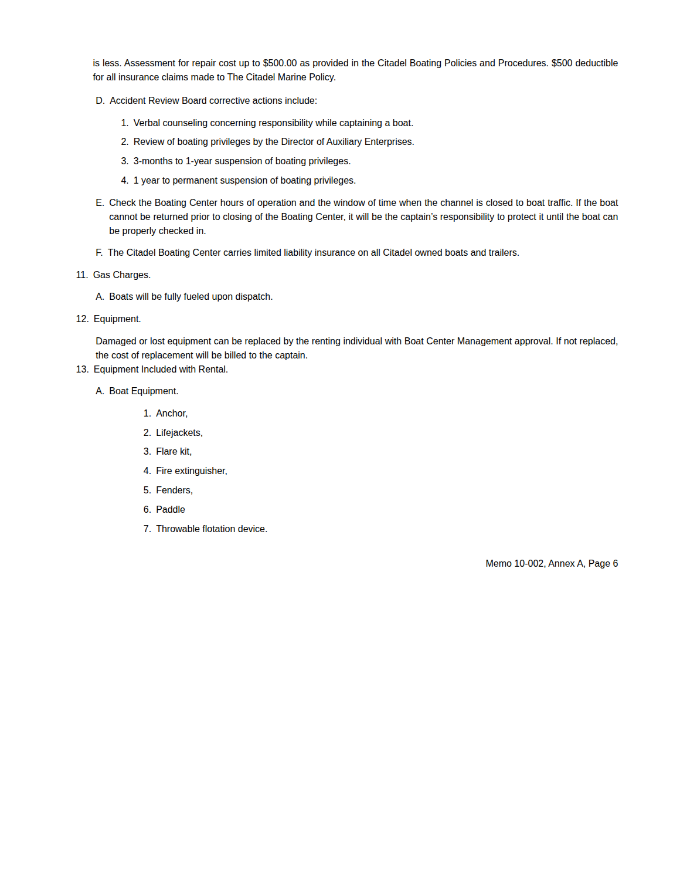is less. Assessment for repair cost up to $500.00 as provided in the Citadel Boating Policies and Procedures. $500 deductible for all insurance claims made to The Citadel Marine Policy.
D. Accident Review Board corrective actions include:
1. Verbal counseling concerning responsibility while captaining a boat.
2. Review of boating privileges by the Director of Auxiliary Enterprises.
3. 3-months to 1-year suspension of boating privileges.
4. 1 year to permanent suspension of boating privileges.
E. Check the Boating Center hours of operation and the window of time when the channel is closed to boat traffic. If the boat cannot be returned prior to closing of the Boating Center, it will be the captain’s responsibility to protect it until the boat can be properly checked in.
F. The Citadel Boating Center carries limited liability insurance on all Citadel owned boats and trailers.
11. Gas Charges.
A. Boats will be fully fueled upon dispatch.
12. Equipment.
Damaged or lost equipment can be replaced by the renting individual with Boat Center Management approval. If not replaced, the cost of replacement will be billed to the captain.
13. Equipment Included with Rental.
A. Boat Equipment.
1. Anchor,
2. Lifejackets,
3. Flare kit,
4. Fire extinguisher,
5. Fenders,
6. Paddle
7. Throwable flotation device.
Memo 10-002, Annex A, Page 6